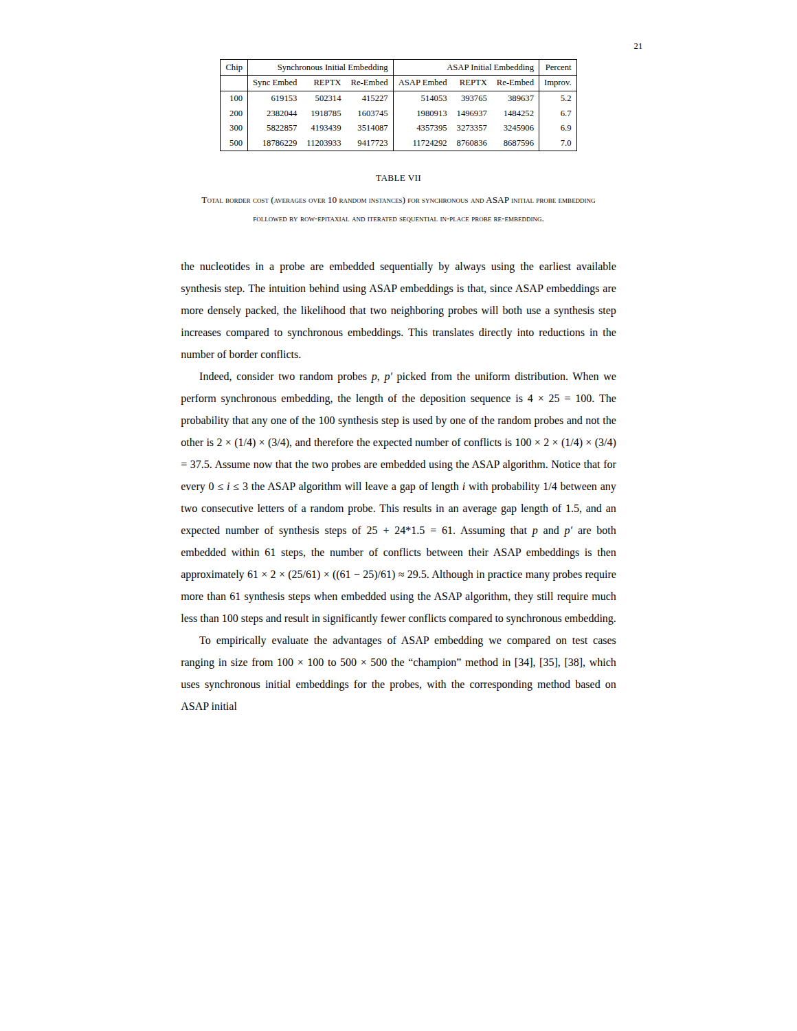21
| Chip | Synchronous Initial Embedding | ASAP Initial Embedding | Percent |
| --- | --- | --- | --- |
| | Sync Embed | REPTX | Re-Embed | ASAP Embed | REPTX | Re-Embed | Improv. |
| 100 | 619153 | 502314 | 415227 | 514053 | 393765 | 389637 | 5.2 |
| 200 | 2382044 | 1918785 | 1603745 | 1980913 | 1496937 | 1484252 | 6.7 |
| 300 | 5822857 | 4193439 | 3514087 | 4357395 | 3273357 | 3245906 | 6.9 |
| 500 | 18786229 | 11203933 | 9417723 | 11724292 | 8760836 | 8687596 | 7.0 |
TABLE VII Total border cost (averages over 10 random instances) for synchronous and ASAP initial probe embedding followed by row-epitaxial and iterated sequential in-place probe re-embedding.
the nucleotides in a probe are embedded sequentially by always using the earliest available synthesis step. The intuition behind using ASAP embeddings is that, since ASAP embeddings are more densely packed, the likelihood that two neighboring probes will both use a synthesis step increases compared to synchronous embeddings. This translates directly into reductions in the number of border conflicts.
Indeed, consider two random probes p, p′ picked from the uniform distribution. When we perform synchronous embedding, the length of the deposition sequence is 4 × 25 = 100. The probability that any one of the 100 synthesis step is used by one of the random probes and not the other is 2 × (1/4) × (3/4), and therefore the expected number of conflicts is 100 × 2 × (1/4) × (3/4) = 37.5. Assume now that the two probes are embedded using the ASAP algorithm. Notice that for every 0 ≤ i ≤ 3 the ASAP algorithm will leave a gap of length i with probability 1/4 between any two consecutive letters of a random probe. This results in an average gap length of 1.5, and an expected number of synthesis steps of 25 + 24*1.5 = 61. Assuming that p and p′ are both embedded within 61 steps, the number of conflicts between their ASAP embeddings is then approximately 61 × 2 × (25/61) × ((61 − 25)/61) ≈ 29.5. Although in practice many probes require more than 61 synthesis steps when embedded using the ASAP algorithm, they still require much less than 100 steps and result in significantly fewer conflicts compared to synchronous embedding.
To empirically evaluate the advantages of ASAP embedding we compared on test cases ranging in size from 100 × 100 to 500 × 500 the “champion” method in [34], [35], [38], which uses synchronous initial embeddings for the probes, with the corresponding method based on ASAP initial